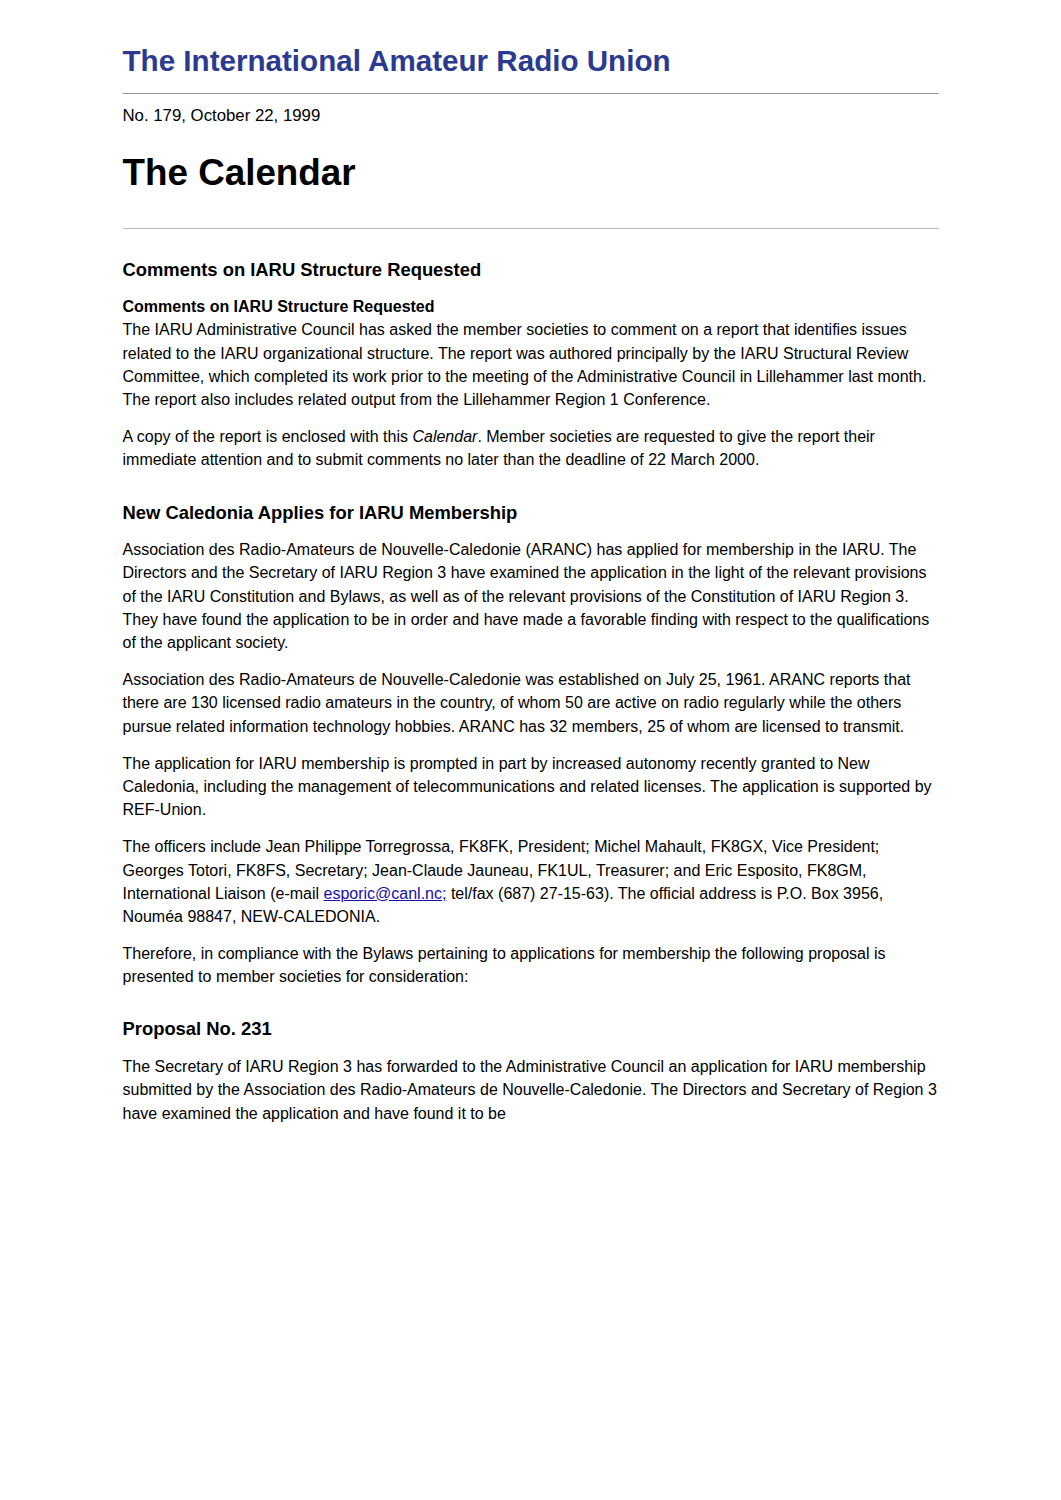The International Amateur Radio Union
No. 179, October 22, 1999
The Calendar
Comments on IARU Structure Requested
Comments on IARU Structure Requested
The IARU Administrative Council has asked the member societies to comment on a report that identifies issues related to the IARU organizational structure. The report was authored principally by the IARU Structural Review Committee, which completed its work prior to the meeting of the Administrative Council in Lillehammer last month. The report also includes related output from the Lillehammer Region 1 Conference.
A copy of the report is enclosed with this Calendar. Member societies are requested to give the report their immediate attention and to submit comments no later than the deadline of 22 March 2000.
New Caledonia Applies for IARU Membership
Association des Radio-Amateurs de Nouvelle-Caledonie (ARANC) has applied for membership in the IARU. The Directors and the Secretary of IARU Region 3 have examined the application in the light of the relevant provisions of the IARU Constitution and Bylaws, as well as of the relevant provisions of the Constitution of IARU Region 3. They have found the application to be in order and have made a favorable finding with respect to the qualifications of the applicant society.
Association des Radio-Amateurs de Nouvelle-Caledonie was established on July 25, 1961. ARANC reports that there are 130 licensed radio amateurs in the country, of whom 50 are active on radio regularly while the others pursue related information technology hobbies. ARANC has 32 members, 25 of whom are licensed to transmit.
The application for IARU membership is prompted in part by increased autonomy recently granted to New Caledonia, including the management of telecommunications and related licenses. The application is supported by REF-Union.
The officers include Jean Philippe Torregrossa, FK8FK, President; Michel Mahault, FK8GX, Vice President; Georges Totori, FK8FS, Secretary; Jean-Claude Jauneau, FK1UL, Treasurer; and Eric Esposito, FK8GM, International Liaison (e-mail esporic@canl.nc; tel/fax (687) 27-15-63). The official address is P.O. Box 3956, Nouméa 98847, NEW-CALEDONIA.
Therefore, in compliance with the Bylaws pertaining to applications for membership the following proposal is presented to member societies for consideration:
Proposal No. 231
The Secretary of IARU Region 3 has forwarded to the Administrative Council an application for IARU membership submitted by the Association des Radio-Amateurs de Nouvelle-Caledonie. The Directors and Secretary of Region 3 have examined the application and have found it to be